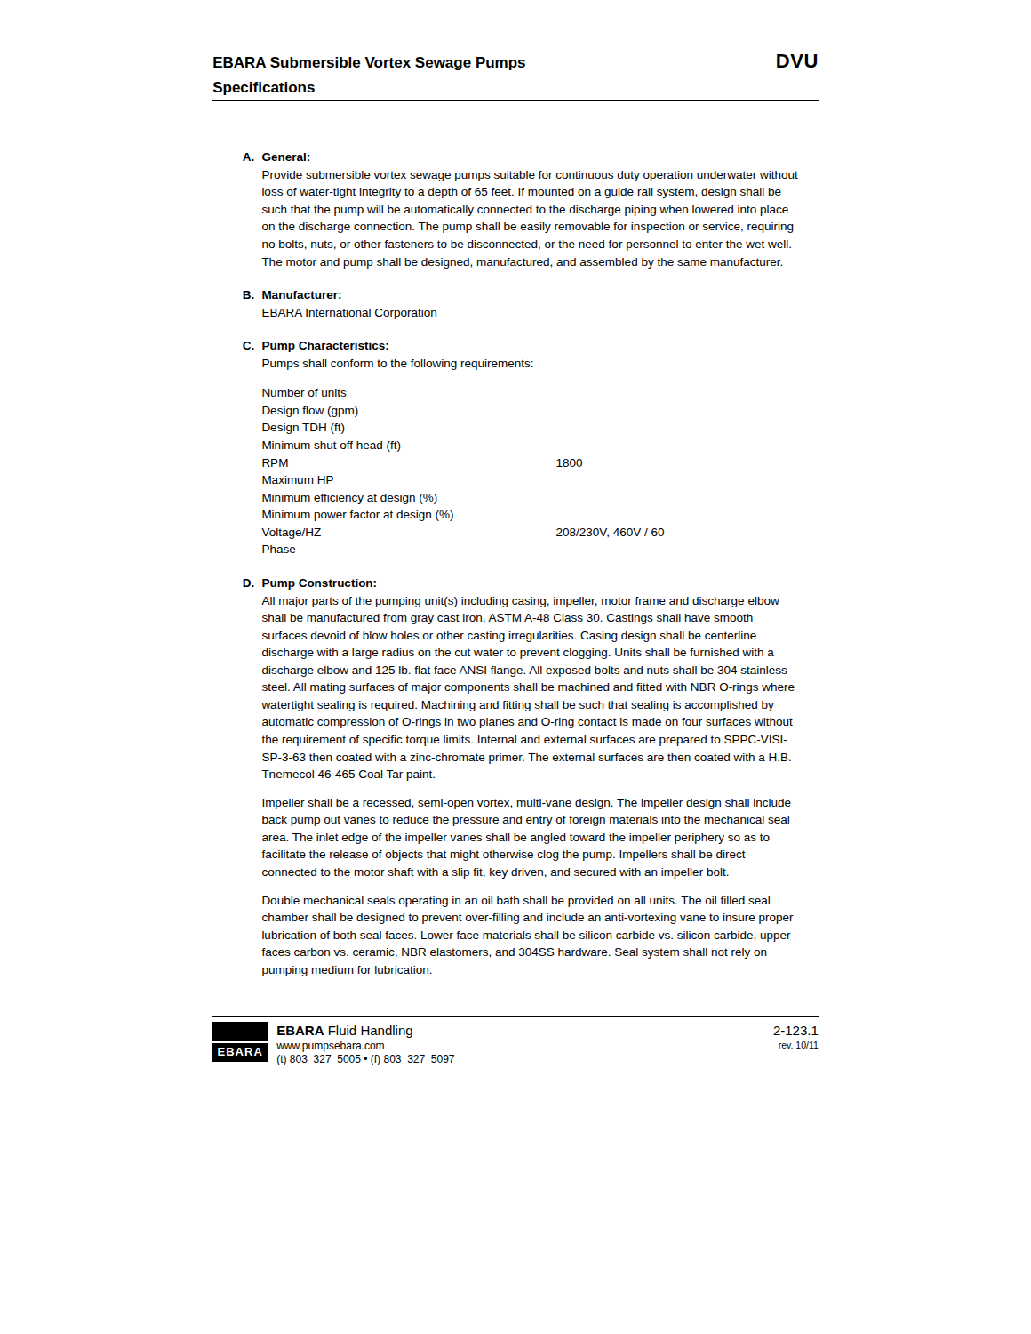EBARA Submersible Vortex Sewage Pumps
DVU
Specifications
A. General:
Provide submersible vortex sewage pumps suitable for continuous duty operation underwater without loss of water-tight integrity to a depth of 65 feet. If mounted on a guide rail system, design shall be such that the pump will be automatically connected to the discharge piping when lowered into place on the discharge connection. The pump shall be easily removable for inspection or service, requiring no bolts, nuts, or other fasteners to be disconnected, or the need for personnel to enter the wet well. The motor and pump shall be designed, manufactured, and assembled by the same manufacturer.
B. Manufacturer:
EBARA International Corporation
C. Pump Characteristics:
Pumps shall conform to the following requirements:
| Number of units | |
| Design flow (gpm) | |
| Design TDH (ft) | |
| Minimum shut off head (ft) | |
| RPM | 1800 |
| Maximum HP | |
| Minimum efficiency at design (%) | |
| Minimum power factor at design (%) | |
| Voltage/HZ | 208/230V, 460V / 60 |
| Phase | |
D. Pump Construction:
All major parts of the pumping unit(s) including casing, impeller, motor frame and discharge elbow shall be manufactured from gray cast iron, ASTM A-48 Class 30. Castings shall have smooth surfaces devoid of blow holes or other casting irregularities. Casing design shall be centerline discharge with a large radius on the cut water to prevent clogging. Units shall be furnished with a discharge elbow and 125 lb. flat face ANSI flange. All exposed bolts and nuts shall be 304 stainless steel. All mating surfaces of major components shall be machined and fitted with NBR O-rings where watertight sealing is required. Machining and fitting shall be such that sealing is accomplished by automatic compression of O-rings in two planes and O-ring contact is made on four surfaces without the requirement of specific torque limits. Internal and external surfaces are prepared to SPPC-VISI-SP-3-63 then coated with a zinc-chromate primer. The external surfaces are then coated with a H.B. Tnemecol 46-465 Coal Tar paint.
Impeller shall be a recessed, semi-open vortex, multi-vane design. The impeller design shall include back pump out vanes to reduce the pressure and entry of foreign materials into the mechanical seal area. The inlet edge of the impeller vanes shall be angled toward the impeller periphery so as to facilitate the release of objects that might otherwise clog the pump. Impellers shall be direct connected to the motor shaft with a slip fit, key driven, and secured with an impeller bolt.
Double mechanical seals operating in an oil bath shall be provided on all units. The oil filled seal chamber shall be designed to prevent over-filling and include an anti-vortexing vane to insure proper lubrication of both seal faces. Lower face materials shall be silicon carbide vs. silicon carbide, upper faces carbon vs. ceramic, NBR elastomers, and 304SS hardware. Seal system shall not rely on pumping medium for lubrication.
EBARA
EBARA Fluid Handling
www.pumpsebara.com
(t) 803 327 5005 • (f) 803 327 5097
2-123.1
rev. 10/11